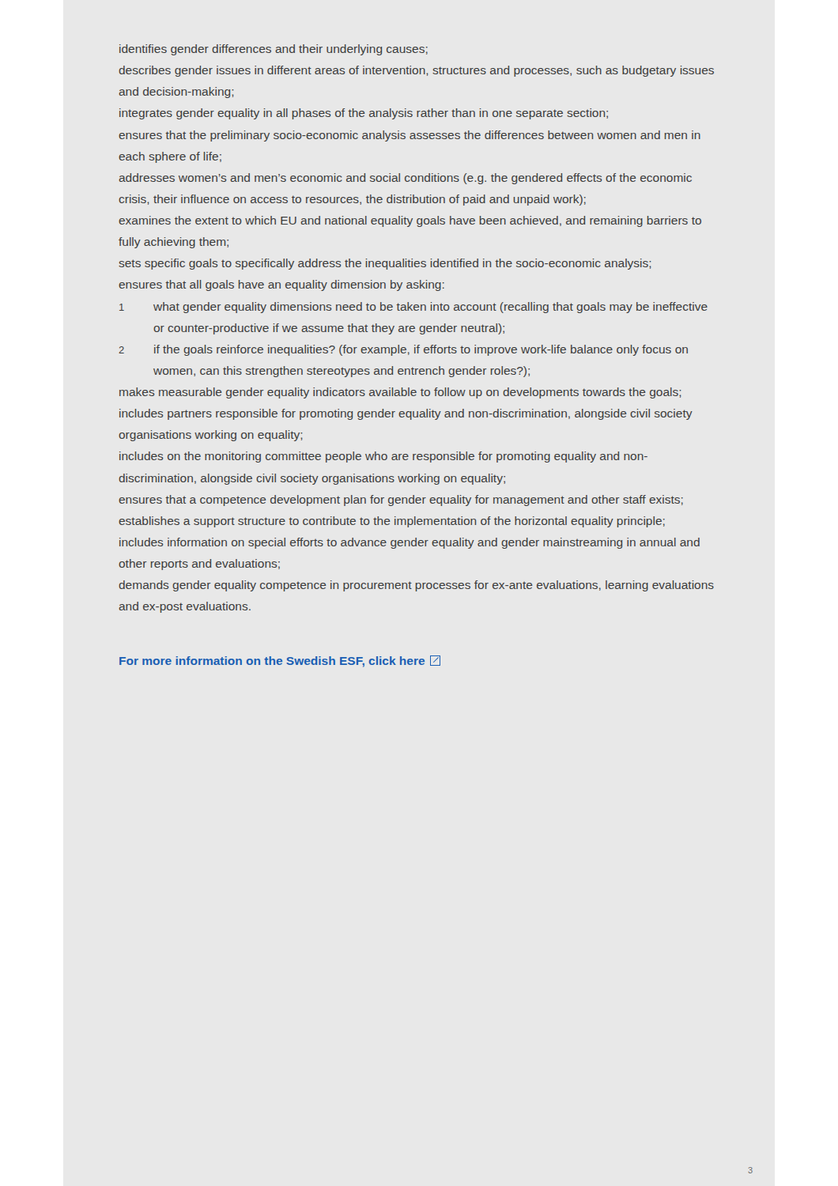identifies gender differences and their underlying causes;
describes gender issues in different areas of intervention, structures and processes, such as budgetary issues and decision-making;
integrates gender equality in all phases of the analysis rather than in one separate section;
ensures that the preliminary socio-economic analysis assesses the differences between women and men in each sphere of life;
addresses women’s and men’s economic and social conditions (e.g. the gendered effects of the economic crisis, their influence on access to resources, the distribution of paid and unpaid work);
examines the extent to which EU and national equality goals have been achieved, and remaining barriers to fully achieving them;
sets specific goals to specifically address the inequalities identified in the socio-economic analysis;
ensures that all goals have an equality dimension by asking:
what gender equality dimensions need to be taken into account (recalling that goals may be ineffective or counter-productive if we assume that they are gender neutral);
if the goals reinforce inequalities? (for example, if efforts to improve work-life balance only focus on women, can this strengthen stereotypes and entrench gender roles?);
makes measurable gender equality indicators available to follow up on developments towards the goals;
includes partners responsible for promoting gender equality and non-discrimination, alongside civil society organisations working on equality;
includes on the monitoring committee people who are responsible for promoting equality and non-discrimination, alongside civil society organisations working on equality;
ensures that a competence development plan for gender equality for management and other staff exists;
establishes a support structure to contribute to the implementation of the horizontal equality principle;
includes information on special efforts to advance gender equality and gender mainstreaming in annual and other reports and evaluations;
demands gender equality competence in procurement processes for ex-ante evaluations, learning evaluations and ex-post evaluations.
For more information on the Swedish ESF, click here
3